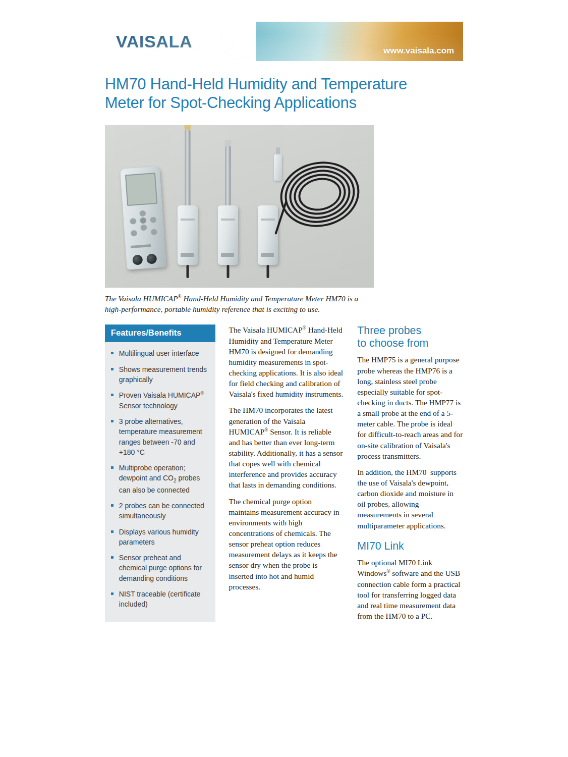VAISALA
www.vaisala.com
HM70 Hand-Held Humidity and Temperature
Meter for Spot-Checking Applications
The Vaisala HUMICAP® Hand-Held Humidity and Temperature Meter HM70 is a high-performance, portable humidity reference that is exciting to use.
Features/Benefits
Multilingual user interface
Shows measurement trends graphically
Proven Vaisala HUMICAP® Sensor technology
3 probe alternatives, temperature measurement ranges between -70 and +180 °C
Multiprobe operation; dewpoint and CO2 probes can also be connected
2 probes can be connected simultaneously
Displays various humidity parameters
Sensor preheat and chemical purge options for demanding conditions
NIST traceable (certificate included)
The Vaisala HUMICAP® Hand-Held Humidity and Temperature Meter HM70 is designed for demanding humidity measurements in spot-checking applications. It is also ideal for field checking and calibration of Vaisala's fixed humidity instruments.
The HM70 incorporates the latest generation of the Vaisala HUMICAP® Sensor. It is reliable and has better than ever long-term stability. Additionally, it has a sensor that copes well with chemical interference and provides accuracy that lasts in demanding conditions.
The chemical purge option maintains measurement accuracy in environments with high concentrations of chemicals. The sensor preheat option reduces measurement delays as it keeps the sensor dry when the probe is inserted into hot and humid processes.
Three probes
to choose from
The HMP75 is a general purpose probe whereas the HMP76 is a long, stainless steel probe especially suitable for spot-checking in ducts. The HMP77 is a small probe at the end of a 5-meter cable. The probe is ideal for difficult-to-reach areas and for on-site calibration of Vaisala's process transmitters.
In addition, the HM70 supports the use of Vaisala's dewpoint, carbon dioxide and moisture in oil probes, allowing measurements in several multiparameter applications.
MI70 Link
The optional MI70 Link Windows® software and the USB connection cable form a practical tool for transferring logged data and real time measurement data from the HM70 to a PC.